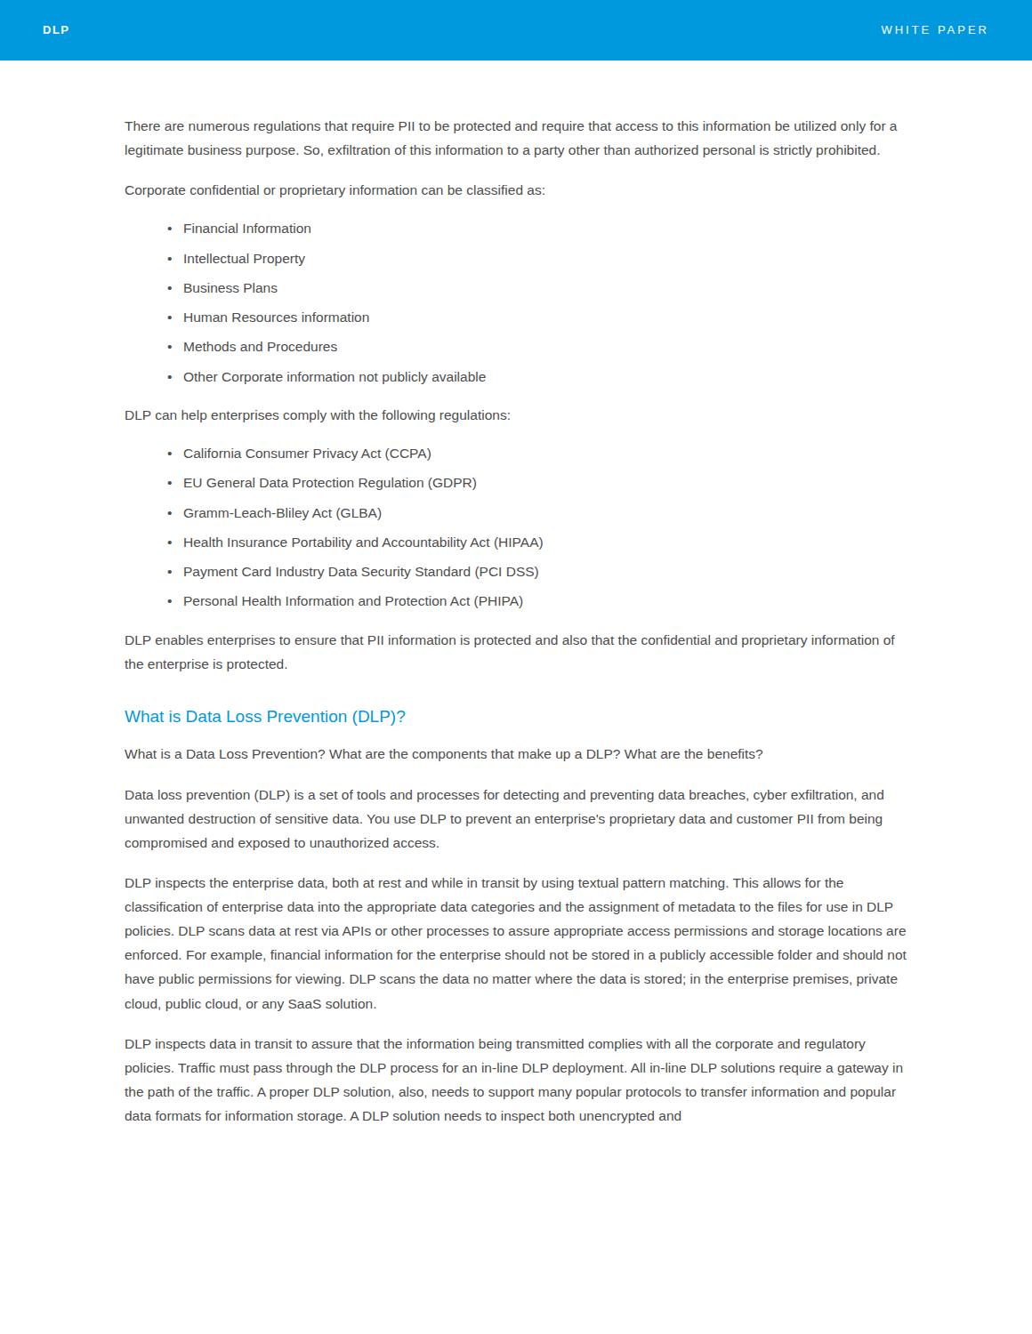DLP
WHITE PAPER
There are numerous regulations that require PII to be protected and require that access to this information be utilized only for a legitimate business purpose. So, exfiltration of this information to a party other than authorized personal is strictly prohibited.
Corporate confidential or proprietary information can be classified as:
Financial Information
Intellectual Property
Business Plans
Human Resources information
Methods and Procedures
Other Corporate information not publicly available
DLP can help enterprises comply with the following regulations:
California Consumer Privacy Act (CCPA)
EU General Data Protection Regulation (GDPR)
Gramm-Leach-Bliley Act (GLBA)
Health Insurance Portability and Accountability Act (HIPAA)
Payment Card Industry Data Security Standard (PCI DSS)
Personal Health Information and Protection Act (PHIPA)
DLP enables enterprises to ensure that PII information is protected and also that the confidential and proprietary information of the enterprise is protected.
What is Data Loss Prevention (DLP)?
What is a Data Loss Prevention? What are the components that make up a DLP? What are the benefits?
Data loss prevention (DLP) is a set of tools and processes for detecting and preventing data breaches, cyber exfiltration, and unwanted destruction of sensitive data. You use DLP to prevent an enterprise's proprietary data and customer PII from being compromised and exposed to unauthorized access.
DLP inspects the enterprise data, both at rest and while in transit by using textual pattern matching. This allows for the classification of enterprise data into the appropriate data categories and the assignment of metadata to the files for use in DLP policies. DLP scans data at rest via APIs or other processes to assure appropriate access permissions and storage locations are enforced. For example, financial information for the enterprise should not be stored in a publicly accessible folder and should not have public permissions for viewing. DLP scans the data no matter where the data is stored; in the enterprise premises, private cloud, public cloud, or any SaaS solution.
DLP inspects data in transit to assure that the information being transmitted complies with all the corporate and regulatory policies. Traffic must pass through the DLP process for an in-line DLP deployment. All in-line DLP solutions require a gateway in the path of the traffic. A proper DLP solution, also, needs to support many popular protocols to transfer information and popular data formats for information storage. A DLP solution needs to inspect both unencrypted and